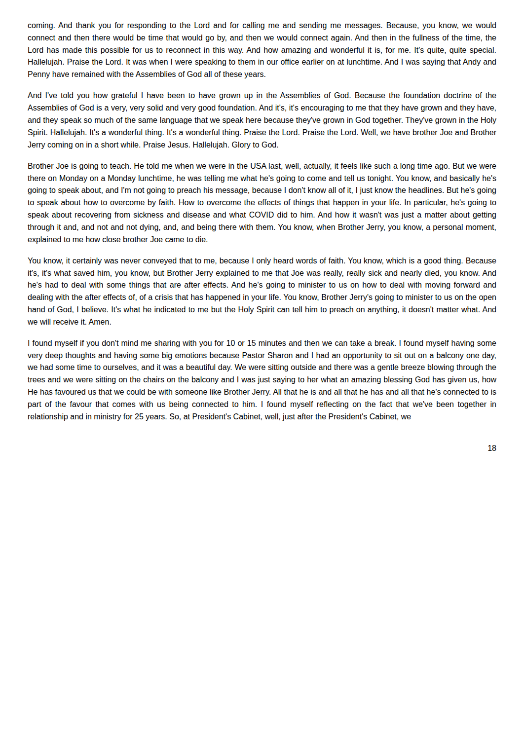coming. And thank you for responding to the Lord and for calling me and sending me messages. Because, you know, we would connect and then there would be time that would go by, and then we would connect again. And then in the fullness of the time, the Lord has made this possible for us to reconnect in this way. And how amazing and wonderful it is, for me. It's quite, quite special. Hallelujah. Praise the Lord. It was when I were speaking to them in our office earlier on at lunchtime. And I was saying that Andy and Penny have remained with the Assemblies of God all of these years.
And I've told you how grateful I have been to have grown up in the Assemblies of God. Because the foundation doctrine of the Assemblies of God is a very, very solid and very good foundation. And it's, it's encouraging to me that they have grown and they have, and they speak so much of the same language that we speak here because they've grown in God together. They've grown in the Holy Spirit. Hallelujah. It's a wonderful thing. It's a wonderful thing. Praise the Lord. Praise the Lord. Well, we have brother Joe and Brother Jerry coming on in a short while. Praise Jesus. Hallelujah. Glory to God.
Brother Joe is going to teach. He told me when we were in the USA last, well, actually, it feels like such a long time ago. But we were there on Monday on a Monday lunchtime, he was telling me what he's going to come and tell us tonight. You know, and basically he's going to speak about, and I'm not going to preach his message, because I don't know all of it, I just know the headlines. But he's going to speak about how to overcome by faith. How to overcome the effects of things that happen in your life. In particular, he's going to speak about recovering from sickness and disease and what COVID did to him. And how it wasn't was just a matter about getting through it and, and not and not dying, and, and being there with them. You know, when Brother Jerry, you know, a personal moment, explained to me how close brother Joe came to die.
You know, it certainly was never conveyed that to me, because I only heard words of faith. You know, which is a good thing. Because it's, it's what saved him, you know, but Brother Jerry explained to me that Joe was really, really sick and nearly died, you know. And he's had to deal with some things that are after effects. And he's going to minister to us on how to deal with moving forward and dealing with the after effects of, of a crisis that has happened in your life. You know, Brother Jerry's going to minister to us on the open hand of God, I believe. It's what he indicated to me but the Holy Spirit can tell him to preach on anything, it doesn't matter what. And we will receive it. Amen.
I found myself if you don't mind me sharing with you for 10 or 15 minutes and then we can take a break. I found myself having some very deep thoughts and having some big emotions because Pastor Sharon and I had an opportunity to sit out on a balcony one day, we had some time to ourselves, and it was a beautiful day. We were sitting outside and there was a gentle breeze blowing through the trees and we were sitting on the chairs on the balcony and I was just saying to her what an amazing blessing God has given us, how He has favoured us that we could be with someone like Brother Jerry. All that he is and all that he has and all that he's connected to is part of the favour that comes with us being connected to him. I found myself reflecting on the fact that we've been together in relationship and in ministry for 25 years. So, at President's Cabinet, well, just after the President's Cabinet, we
18